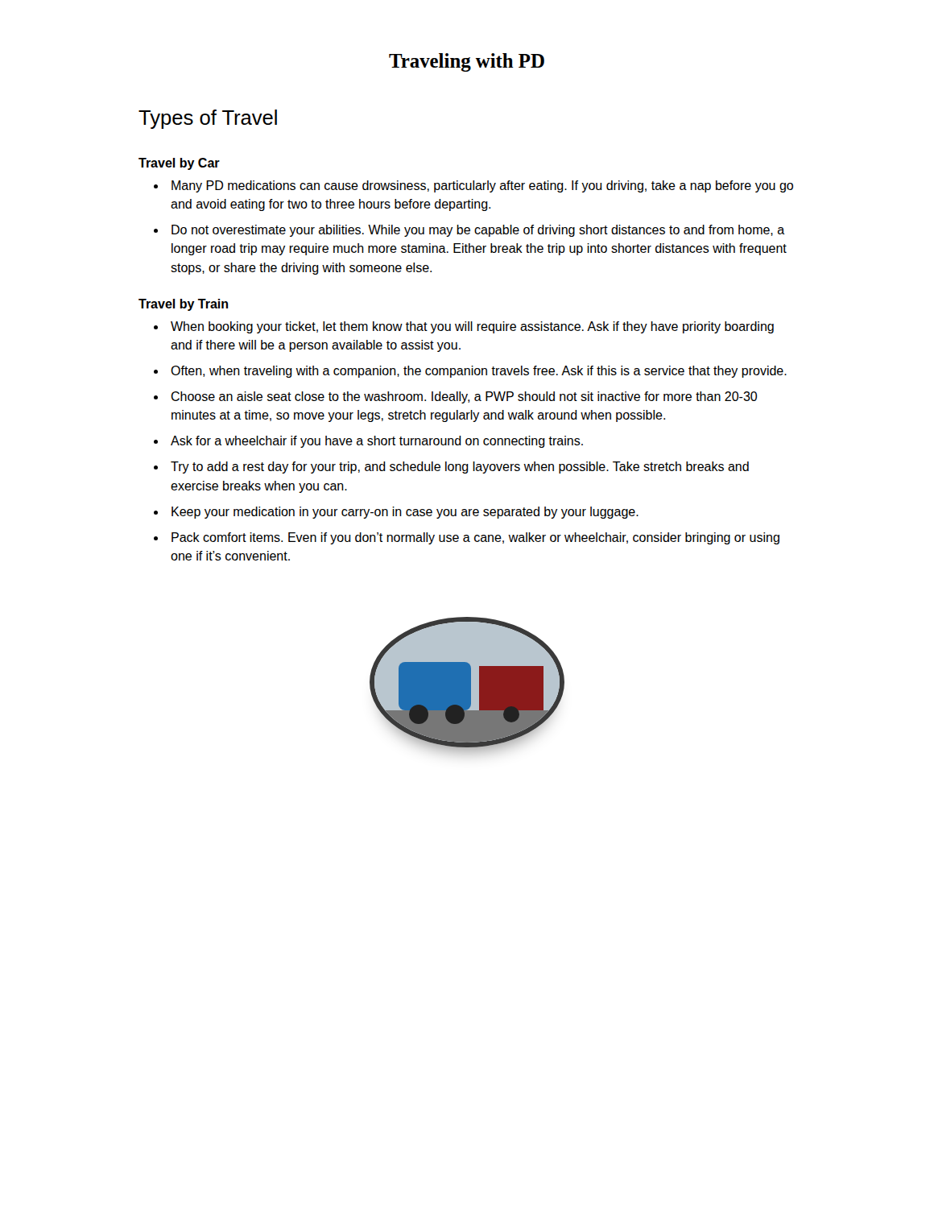Traveling with PD
Types of Travel
Travel by Car
Many PD medications can cause drowsiness, particularly after eating. If you driving, take a nap before you go and avoid eating for two to three hours before departing.
Do not overestimate your abilities. While you may be capable of driving short distances to and from home, a longer road trip may require much more stamina. Either break the trip up into shorter distances with frequent stops, or share the driving with someone else.
Travel by Train
When booking your ticket, let them know that you will require assistance. Ask if they have priority boarding and if there will be a person available to assist you.
Often, when traveling with a companion, the companion travels free. Ask if this is a service that they provide.
Choose an aisle seat close to the washroom. Ideally, a PWP should not sit inactive for more than 20-30 minutes at a time, so move your legs, stretch regularly and walk around when possible.
Ask for a wheelchair if you have a short turnaround on connecting trains.
Try to add a rest day for your trip, and schedule long layovers when possible. Take stretch breaks and exercise breaks when you can.
Keep your medication in your carry-on in case you are separated by your luggage.
Pack comfort items. Even if you don’t normally use a cane, walker or wheelchair, consider bringing or using one if it’s convenient.